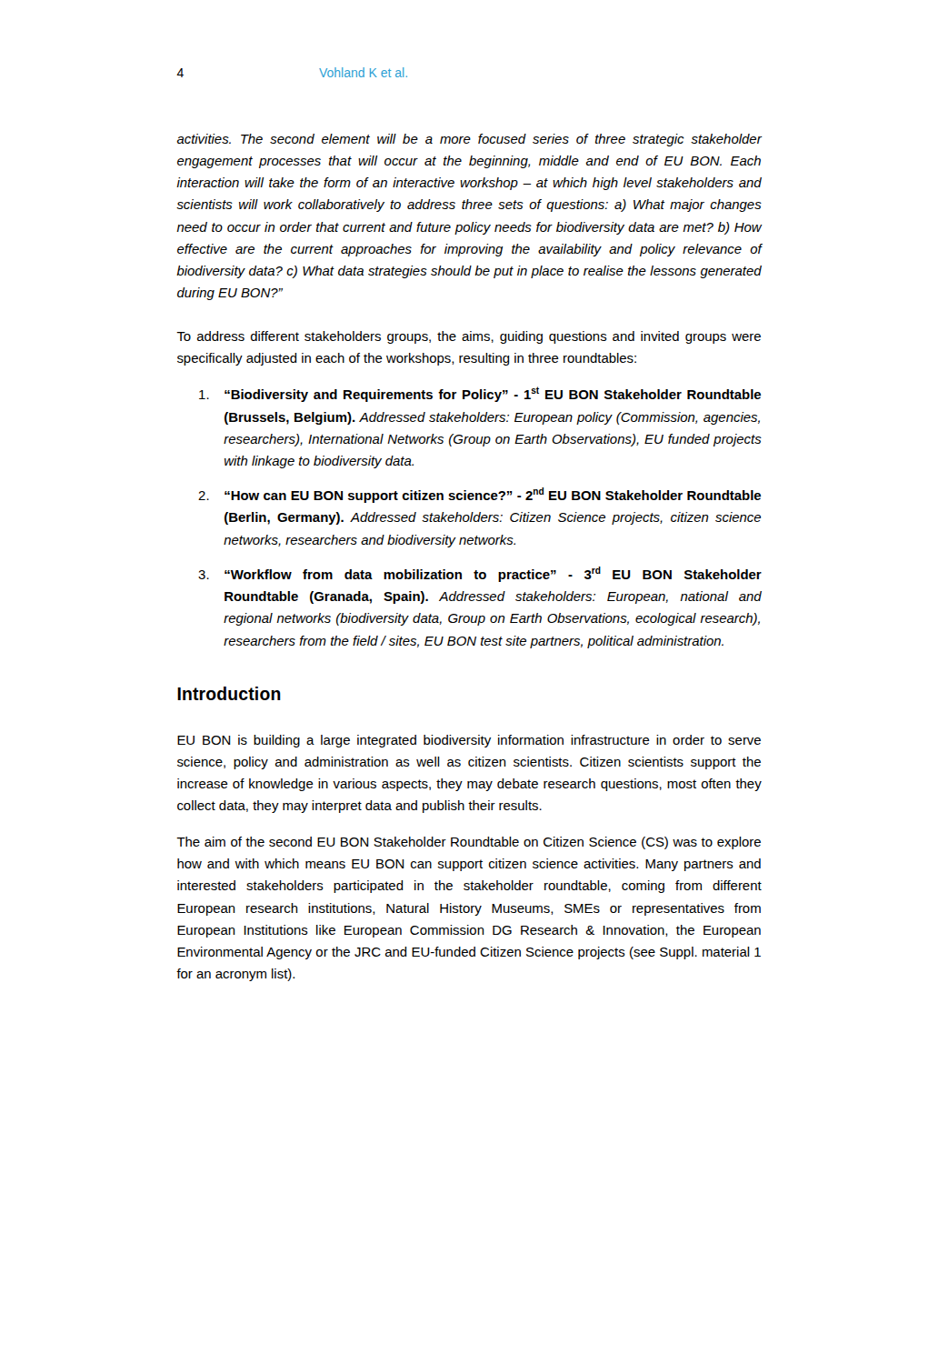4 Vohland K et al.
activities. The second element will be a more focused series of three strategic stakeholder engagement processes that will occur at the beginning, middle and end of EU BON. Each interaction will take the form of an interactive workshop – at which high level stakeholders and scientists will work collaboratively to address three sets of questions: a) What major changes need to occur in order that current and future policy needs for biodiversity data are met? b) How effective are the current approaches for improving the availability and policy relevance of biodiversity data? c) What data strategies should be put in place to realise the lessons generated during EU BON?”
To address different stakeholders groups, the aims, guiding questions and invited groups were specifically adjusted in each of the workshops, resulting in three roundtables:
“Biodiversity and Requirements for Policy” - 1st EU BON Stakeholder Roundtable (Brussels, Belgium). Addressed stakeholders: European policy (Commission, agencies, researchers), International Networks (Group on Earth Observations), EU funded projects with linkage to biodiversity data.
“How can EU BON support citizen science?” - 2nd EU BON Stakeholder Roundtable (Berlin, Germany). Addressed stakeholders: Citizen Science projects, citizen science networks, researchers and biodiversity networks.
“Workflow from data mobilization to practice” - 3rd EU BON Stakeholder Roundtable (Granada, Spain). Addressed stakeholders: European, national and regional networks (biodiversity data, Group on Earth Observations, ecological research), researchers from the field / sites, EU BON test site partners, political administration.
Introduction
EU BON is building a large integrated biodiversity information infrastructure in order to serve science, policy and administration as well as citizen scientists. Citizen scientists support the increase of knowledge in various aspects, they may debate research questions, most often they collect data, they may interpret data and publish their results.
The aim of the second EU BON Stakeholder Roundtable on Citizen Science (CS) was to explore how and with which means EU BON can support citizen science activities. Many partners and interested stakeholders participated in the stakeholder roundtable, coming from different European research institutions, Natural History Museums, SMEs or representatives from European Institutions like European Commission DG Research & Innovation, the European Environmental Agency or the JRC and EU-funded Citizen Science projects (see Suppl. material 1 for an acronym list).